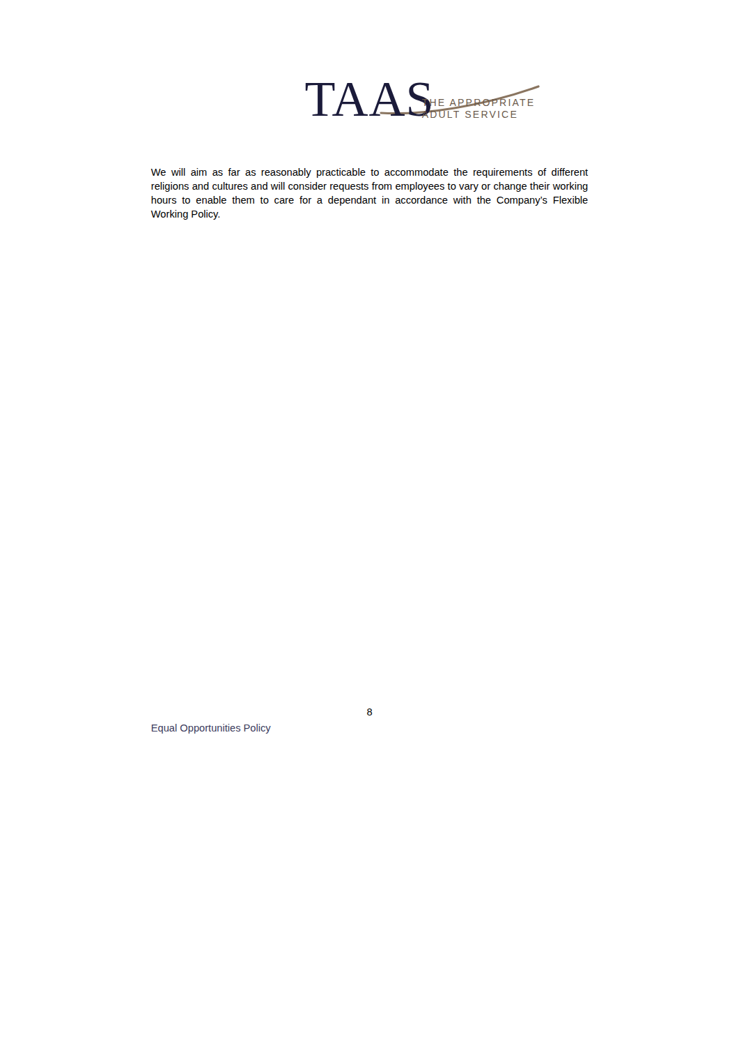TAAS THE APPROPRIATE ADULT SERVICE
We will aim as far as reasonably practicable to accommodate the requirements of different religions and cultures and will consider requests from employees to vary or change their working hours to enable them to care for a dependant in accordance with the Company’s Flexible Working Policy.
8
Equal Opportunities Policy